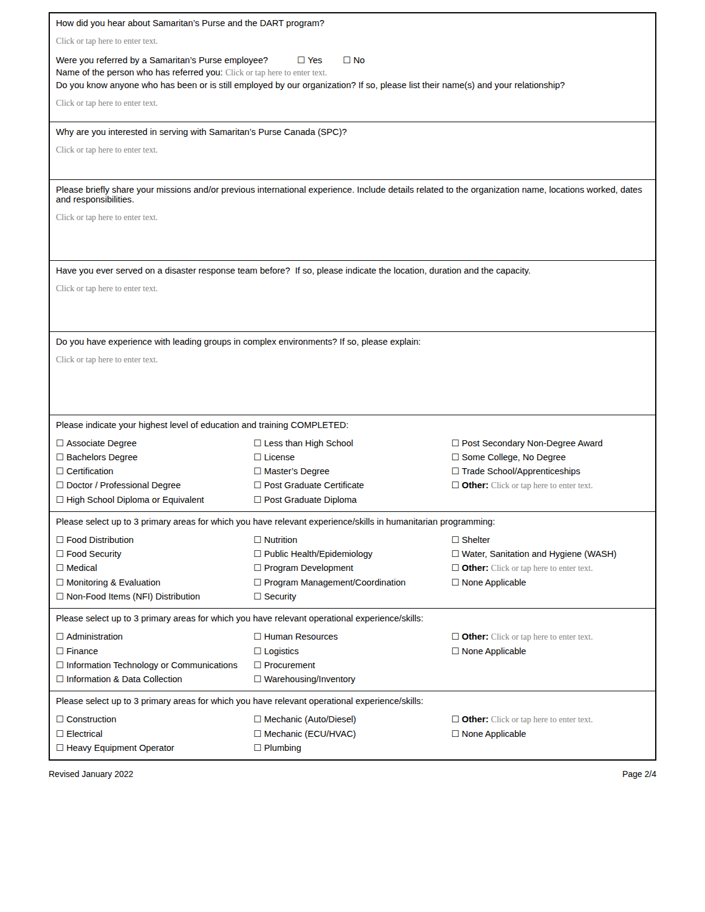| How did you hear about Samaritan’s Purse and the DART program? Click or tap here to enter text. Were you referred by a Samaritan’s Purse employee? ☐ Yes ☐ No Name of the person who has referred you: Click or tap here to enter text. Do you know anyone who has been or is still employed by our organization? If so, please list their name(s) and your relationship? Click or tap here to enter text. |
| Why are you interested in serving with Samaritan’s Purse Canada (SPC)? Click or tap here to enter text. |
| Please briefly share your missions and/or previous international experience. Include details related to the organization name, locations worked, dates and responsibilities. Click or tap here to enter text. |
| Have you ever served on a disaster response team before? If so, please indicate the location, duration and the capacity. Click or tap here to enter text. |
| Do you have experience with leading groups in complex environments? If so, please explain: Click or tap here to enter text. |
| Please indicate your highest level of education and training COMPLETED: / ☐ Associate Degree / ☐ Less than High School / ☐ Post Secondary Non-Degree Award / / ☐ Bachelors Degree / ☐ License / ☐ Some College, No Degree / / ☐ Certification / ☐ Master’s Degree / ☐ Trade School/Apprenticeships / / ☐ Doctor / Professional Degree / ☐ Post Graduate Certificate / ☐ Other: Click or tap here to enter text. / / ☐ High School Diploma or Equivalent / ☐ Post Graduate Diploma / / |
| Please select up to 3 primary areas for which you have relevant experience/skills in humanitarian programming: / ☐ Food Distribution / ☐ Nutrition / ☐ Shelter / / ☐ Food Security / ☐ Public Health/Epidemiology / ☐ Water, Sanitation and Hygiene (WASH) / / ☐ Medical / ☐ Program Development / ☐ Other: Click or tap here to enter text. / / ☐ Monitoring & Evaluation / ☐ Program Management/Coordination / ☐ None Applicable / / ☐ Non-Food Items (NFI) Distribution / ☐ Security / / |
| Please select up to 3 primary areas for which you have relevant operational experience/skills: / ☐ Administration / ☐ Human Resources / ☐ Other: Click or tap here to enter text. / / ☐ Finance / ☐ Logistics / ☐ None Applicable / / ☐ Information Technology or Communications / ☐ Procurement / / / ☐ Information & Data Collection / ☐ Warehousing/Inventory / / |
| Please select up to 3 primary areas for which you have relevant operational experience/skills: / ☐ Construction / ☐ Mechanic (Auto/Diesel) / ☐ Other: Click or tap here to enter text. / / ☐ Electrical / ☐ Mechanic (ECU/HVAC) / ☐ None Applicable / / ☐ Heavy Equipment Operator / ☐ Plumbing / / |
Revised January 2022 Page 2/4